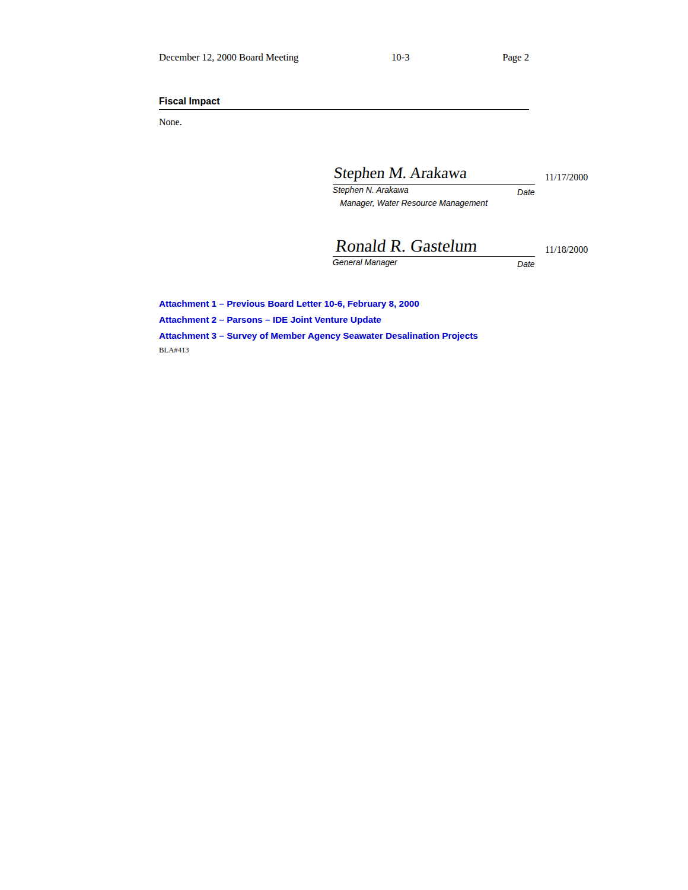December 12, 2000 Board Meeting
10-3
Page 2
Fiscal Impact
None.
Stephen M. Arakawa
11/17/2000
Stephen N. Arakawa
Stephen N. Arakawa Date
Manager, Water Resource Management
Ronald R. Gastelum
11/18/2000
General Manager
General Manager Date
Attachment 1 – Previous Board Letter 10-6, February 8, 2000
Attachment 2 – Parsons – IDE Joint Venture Update
Attachment 3 – Survey of Member Agency Seawater Desalination Projects
BLA#413